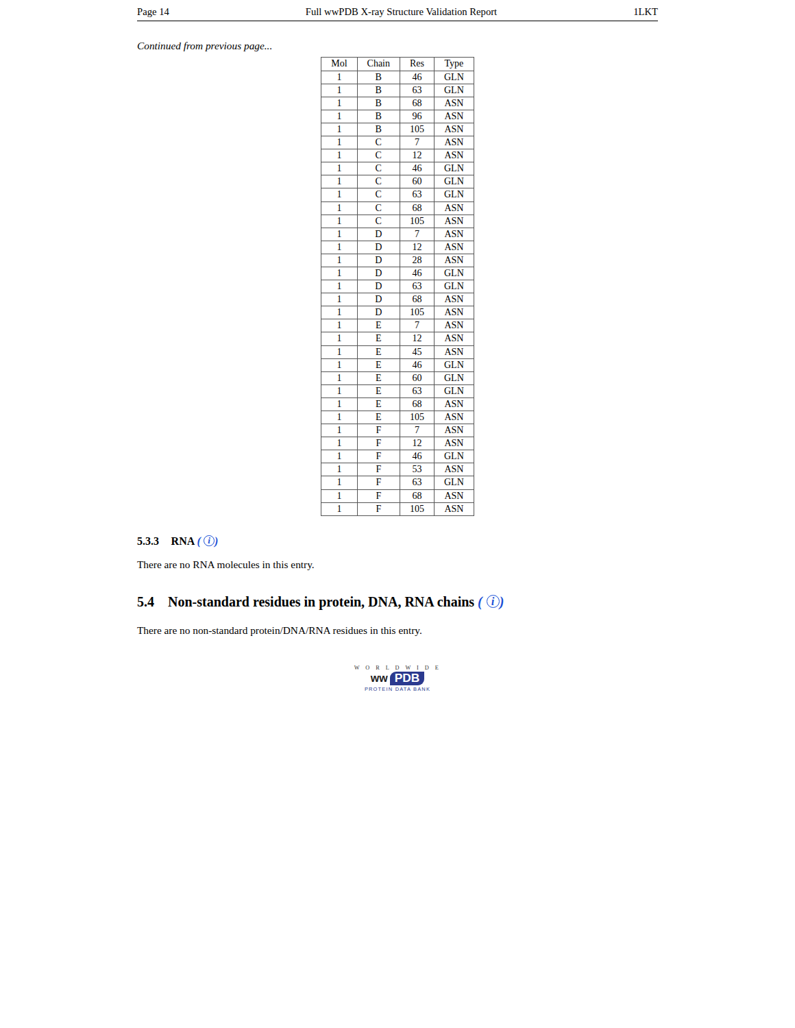Page 14
Full wwPDB X-ray Structure Validation Report
1LKT
Continued from previous page...
| Mol | Chain | Res | Type |
| --- | --- | --- | --- |
| 1 | B | 46 | GLN |
| 1 | B | 63 | GLN |
| 1 | B | 68 | ASN |
| 1 | B | 96 | ASN |
| 1 | B | 105 | ASN |
| 1 | C | 7 | ASN |
| 1 | C | 12 | ASN |
| 1 | C | 46 | GLN |
| 1 | C | 60 | GLN |
| 1 | C | 63 | GLN |
| 1 | C | 68 | ASN |
| 1 | C | 105 | ASN |
| 1 | D | 7 | ASN |
| 1 | D | 12 | ASN |
| 1 | D | 28 | ASN |
| 1 | D | 46 | GLN |
| 1 | D | 63 | GLN |
| 1 | D | 68 | ASN |
| 1 | D | 105 | ASN |
| 1 | E | 7 | ASN |
| 1 | E | 12 | ASN |
| 1 | E | 45 | ASN |
| 1 | E | 46 | GLN |
| 1 | E | 60 | GLN |
| 1 | E | 63 | GLN |
| 1 | E | 68 | ASN |
| 1 | E | 105 | ASN |
| 1 | F | 7 | ASN |
| 1 | F | 12 | ASN |
| 1 | F | 46 | GLN |
| 1 | F | 53 | ASN |
| 1 | F | 63 | GLN |
| 1 | F | 68 | ASN |
| 1 | F | 105 | ASN |
5.3.3 RNA (i)
There are no RNA molecules in this entry.
5.4 Non-standard residues in protein, DNA, RNA chains (i)
There are no non-standard protein/DNA/RNA residues in this entry.
W O R L D W I D E
ww PDB
PROTEIN DATA BANK